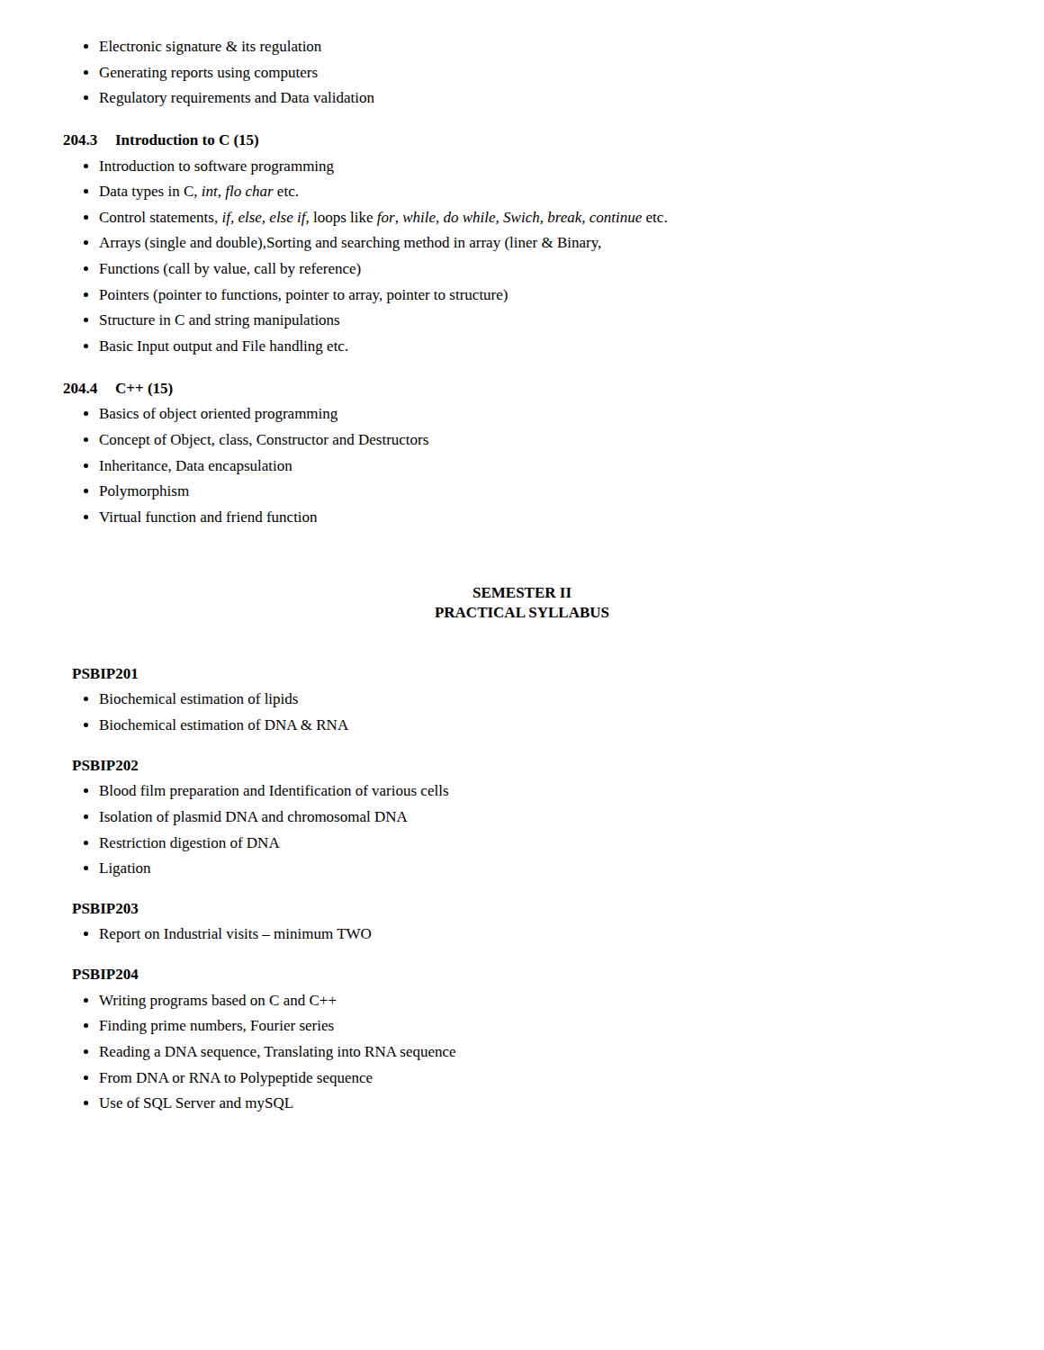Electronic signature & its regulation
Generating reports using computers
Regulatory requirements and Data validation
204.3 Introduction to C (15)
Introduction to software programming
Data types in C, int, flo char etc.
Control statements, if, else, else if, loops like for, while, do while, Swich, break, continue etc.
Arrays (single and double),Sorting and searching method in array (liner & Binary,
Functions (call by value, call by reference)
Pointers (pointer to functions, pointer to array, pointer to structure)
Structure in C and string manipulations
Basic Input output and File handling etc.
204.4 C++ (15)
Basics of object oriented programming
Concept of Object, class, Constructor and Destructors
Inheritance, Data encapsulation
Polymorphism
Virtual function and friend function
SEMESTER II
PRACTICAL SYLLABUS
PSBIP201
Biochemical estimation of lipids
Biochemical estimation of DNA & RNA
PSBIP202
Blood film preparation and Identification of various cells
Isolation of plasmid DNA and chromosomal DNA
Restriction digestion of DNA
Ligation
PSBIP203
Report on Industrial visits – minimum TWO
PSBIP204
Writing programs based on C and C++
Finding prime numbers, Fourier series
Reading a DNA sequence, Translating into RNA sequence
From DNA or RNA to Polypeptide sequence
Use of SQL Server and mySQL